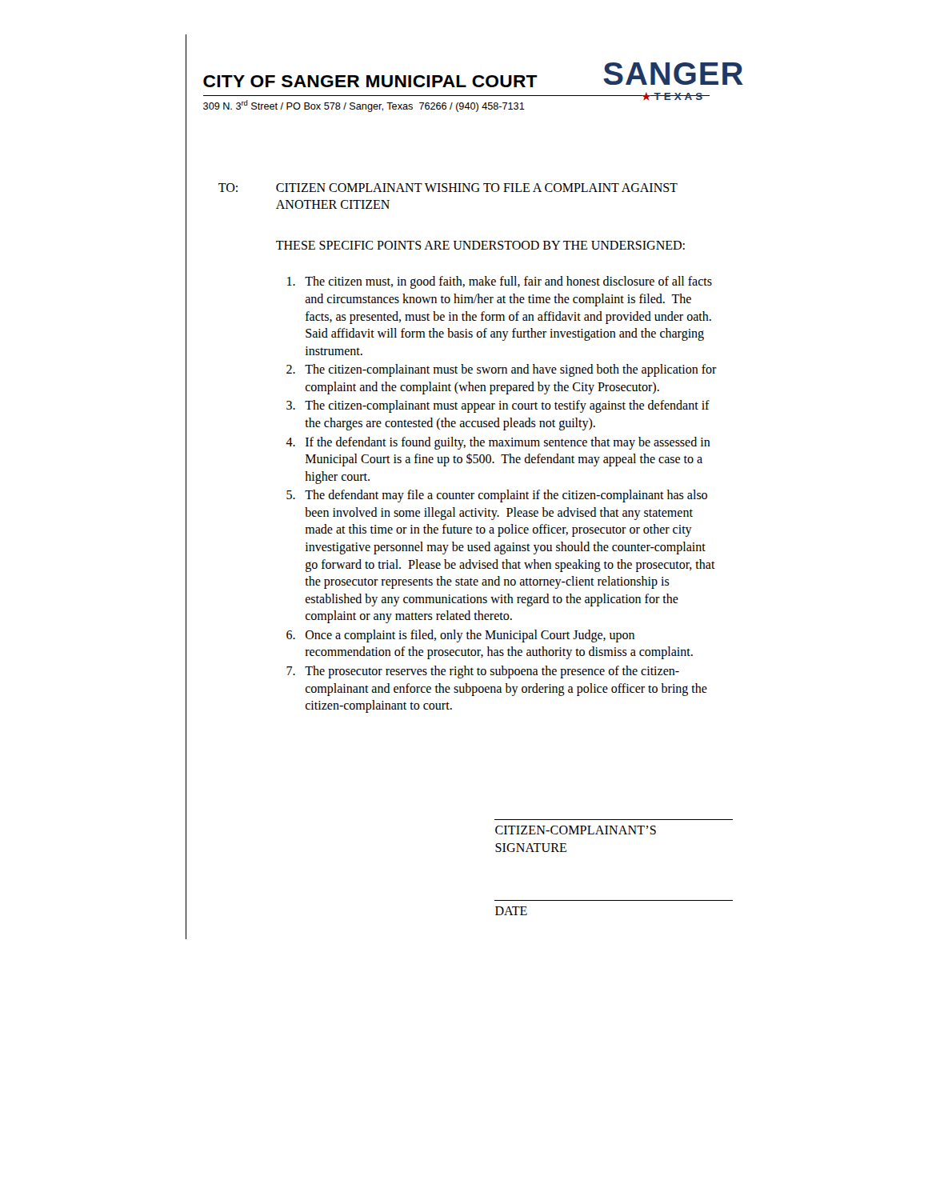SANGER
★TEXAS
CITY OF SANGER MUNICIPAL COURT
309 N. 3rd Street / PO Box 578 / Sanger, Texas 76266 / (940) 458-7131
TO:
CITIZEN COMPLAINANT WISHING TO FILE A COMPLAINT AGAINST ANOTHER CITIZEN
THESE SPECIFIC POINTS ARE UNDERSTOOD BY THE UNDERSIGNED:
The citizen must, in good faith, make full, fair and honest disclosure of all facts and circumstances known to him/her at the time the complaint is filed. The facts, as presented, must be in the form of an affidavit and provided under oath. Said affidavit will form the basis of any further investigation and the charging instrument.
The citizen-complainant must be sworn and have signed both the application for complaint and the complaint (when prepared by the City Prosecutor).
The citizen-complainant must appear in court to testify against the defendant if the charges are contested (the accused pleads not guilty).
If the defendant is found guilty, the maximum sentence that may be assessed in Municipal Court is a fine up to $500. The defendant may appeal the case to a higher court.
The defendant may file a counter complaint if the citizen-complainant has also been involved in some illegal activity. Please be advised that any statement made at this time or in the future to a police officer, prosecutor or other city investigative personnel may be used against you should the counter-complaint go forward to trial. Please be advised that when speaking to the prosecutor, that the prosecutor represents the state and no attorney-client relationship is established by any communications with regard to the application for the complaint or any matters related thereto.
Once a complaint is filed, only the Municipal Court Judge, upon recommendation of the prosecutor, has the authority to dismiss a complaint.
The prosecutor reserves the right to subpoena the presence of the citizen-complainant and enforce the subpoena by ordering a police officer to bring the citizen-complainant to court.
CITIZEN-COMPLAINANT’S SIGNATURE
DATE